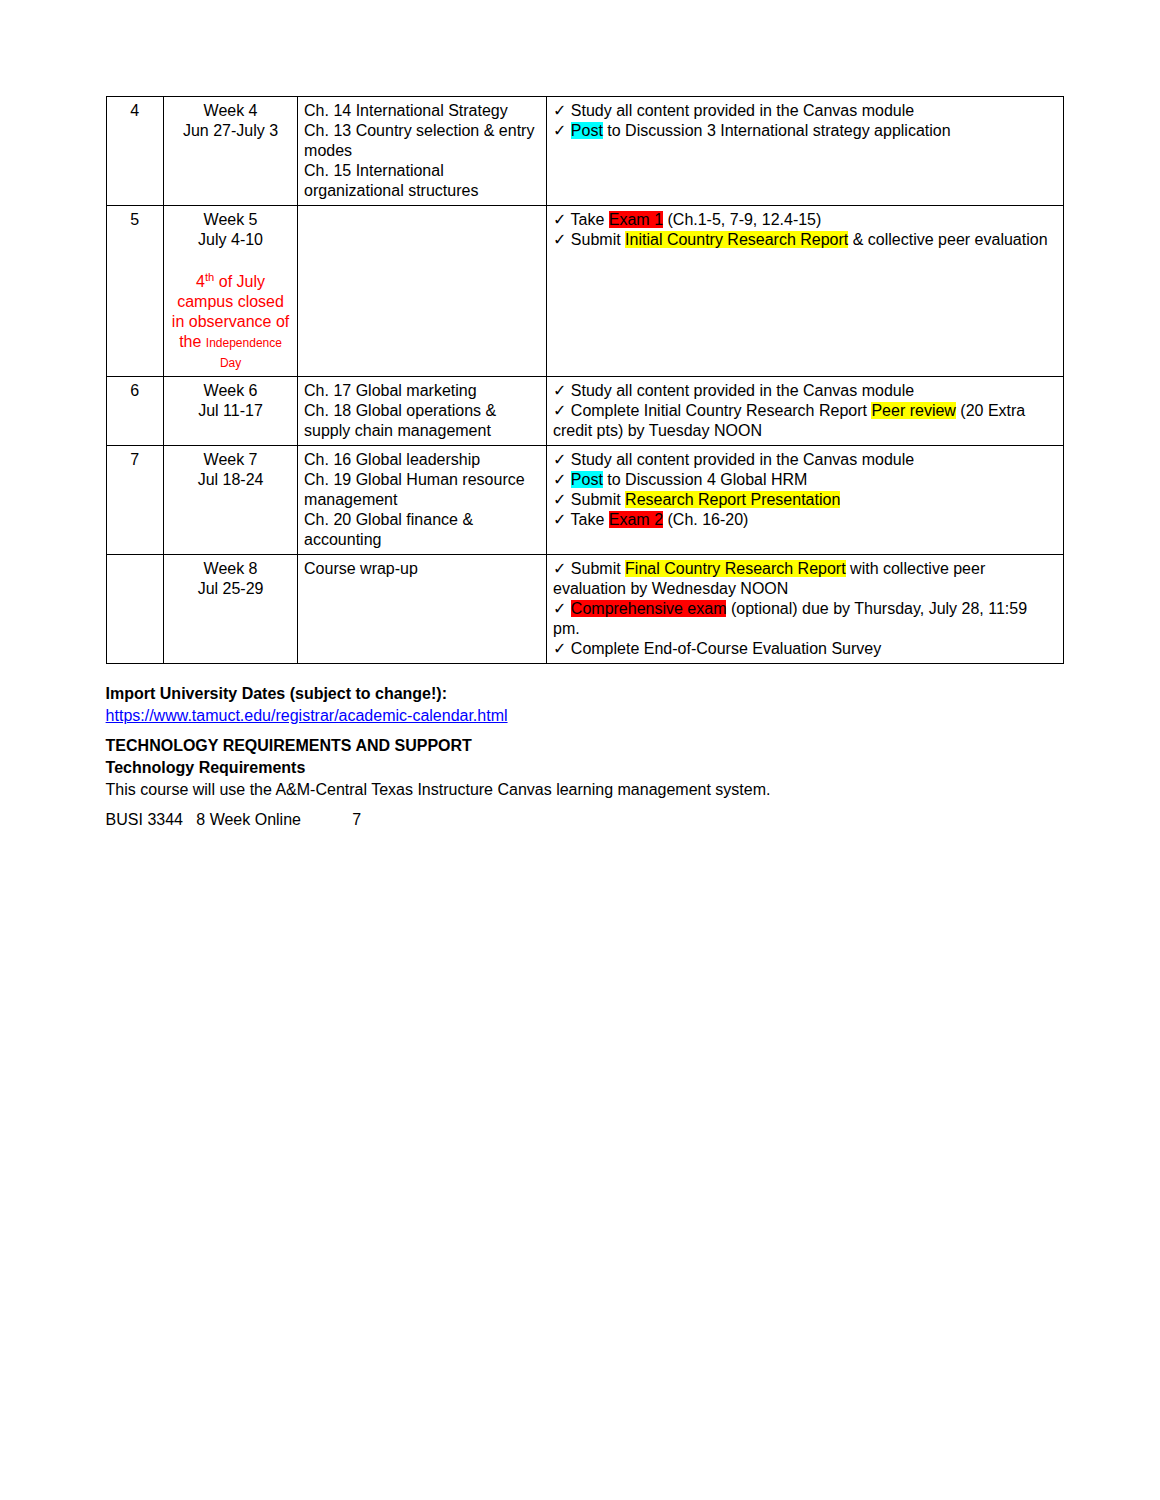| 4 | Week 4 Jun 27-July 3 | Ch. 14 International Strategy Ch. 13 Country selection & entry modes Ch. 15 International organizational structures | ✓ Study all content provided in the Canvas module ✓ Post to Discussion 3 International strategy application |
| 5 | Week 5 July 4-10 4 th of July campus closed in observance of the Independence Day | | ✓ Take Exam 1 (Ch.1-5, 7-9, 12.4-15) ✓ Submit Initial Country Research Report & collective peer evaluation |
| 6 | Week 6 Jul 11-17 | Ch. 17 Global marketing Ch. 18 Global operations & supply chain management | ✓ Study all content provided in the Canvas module ✓ Complete Initial Country Research Report Peer review (20 Extra credit pts) by Tuesday NOON |
| 7 | Week 7 Jul 18-24 | Ch. 16 Global leadership Ch. 19 Global Human resource management Ch. 20 Global finance & accounting | ✓ Study all content provided in the Canvas module ✓ Post to Discussion 4 Global HRM ✓ Submit Research Report Presentation ✓ Take Exam 2 (Ch. 16-20) |
| | Week 8 Jul 25-29 | Course wrap-up | ✓ Submit Final Country Research Report with collective peer evaluation by Wednesday NOON ✓ Comprehensive exam (optional) due by Thursday, July 28, 11:59 pm. ✓ Complete End-of-Course Evaluation Survey |
Import University Dates (subject to change!):
https://www.tamuct.edu/registrar/academic-calendar.html
TECHNOLOGY REQUIREMENTS AND SUPPORT
Technology Requirements
This course will use the A&M-Central Texas Instructure Canvas learning management system.
BUSI 3344 8 Week Online7